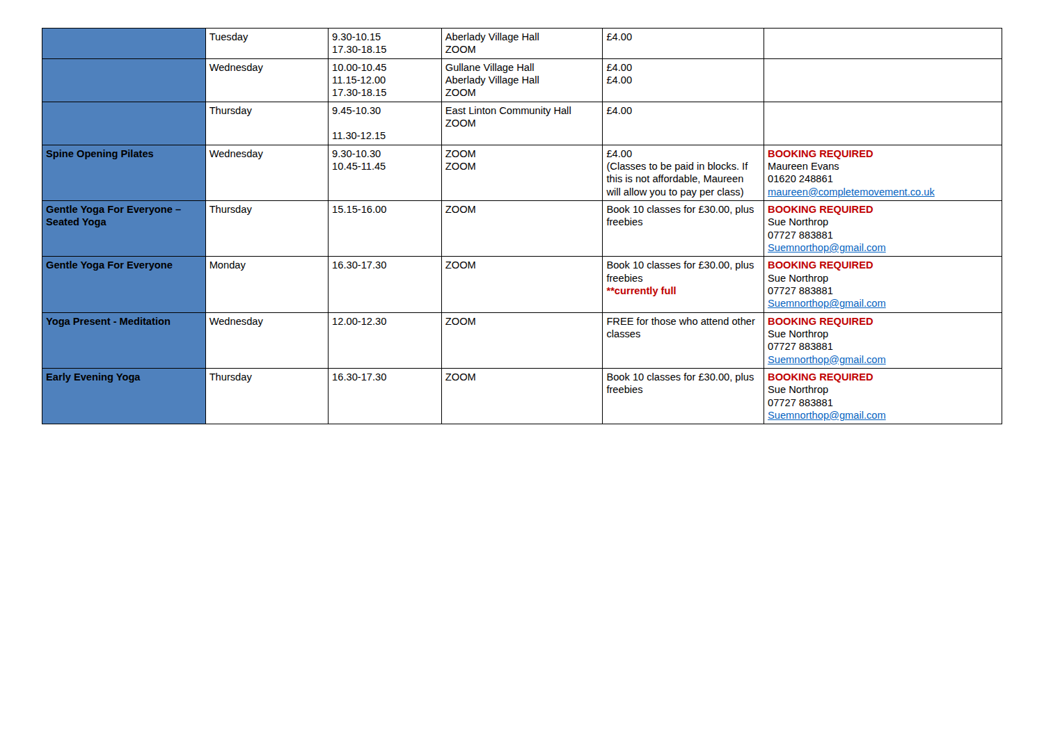| | Tuesday | 9.30-10.15 17.30-18.15 | Aberlady Village Hall ZOOM | £4.00 | |
| | Wednesday | 10.00-10.45 11.15-12.00 17.30-18.15 | Gullane Village Hall Aberlady Village Hall ZOOM | £4.00 £4.00 | |
| | Thursday | 9.45-10.30 11.30-12.15 | East Linton Community Hall ZOOM | £4.00 | |
| Spine Opening Pilates | Wednesday | 9.30-10.30 10.45-11.45 | ZOOM ZOOM | £4.00 (Classes to be paid in blocks. If this is not affordable, Maureen will allow you to pay per class) | BOOKING REQUIRED Maureen Evans 01620 248861 maureen@completemovement.co.uk |
| Gentle Yoga For Everyone – Seated Yoga | Thursday | 15.15-16.00 | ZOOM | Book 10 classes for £30.00, plus freebies | BOOKING REQUIRED Sue Northrop 07727 883881 Suemnorthop@gmail.com |
| Gentle Yoga For Everyone | Monday | 16.30-17.30 | ZOOM | Book 10 classes for £30.00, plus freebies **currently full | BOOKING REQUIRED Sue Northrop 07727 883881 Suemnorthop@gmail.com |
| Yoga Present - Meditation | Wednesday | 12.00-12.30 | ZOOM | FREE for those who attend other classes | BOOKING REQUIRED Sue Northrop 07727 883881 Suemnorthop@gmail.com |
| Early Evening Yoga | Thursday | 16.30-17.30 | ZOOM | Book 10 classes for £30.00, plus freebies | BOOKING REQUIRED Sue Northrop 07727 883881 Suemnorthop@gmail.com |